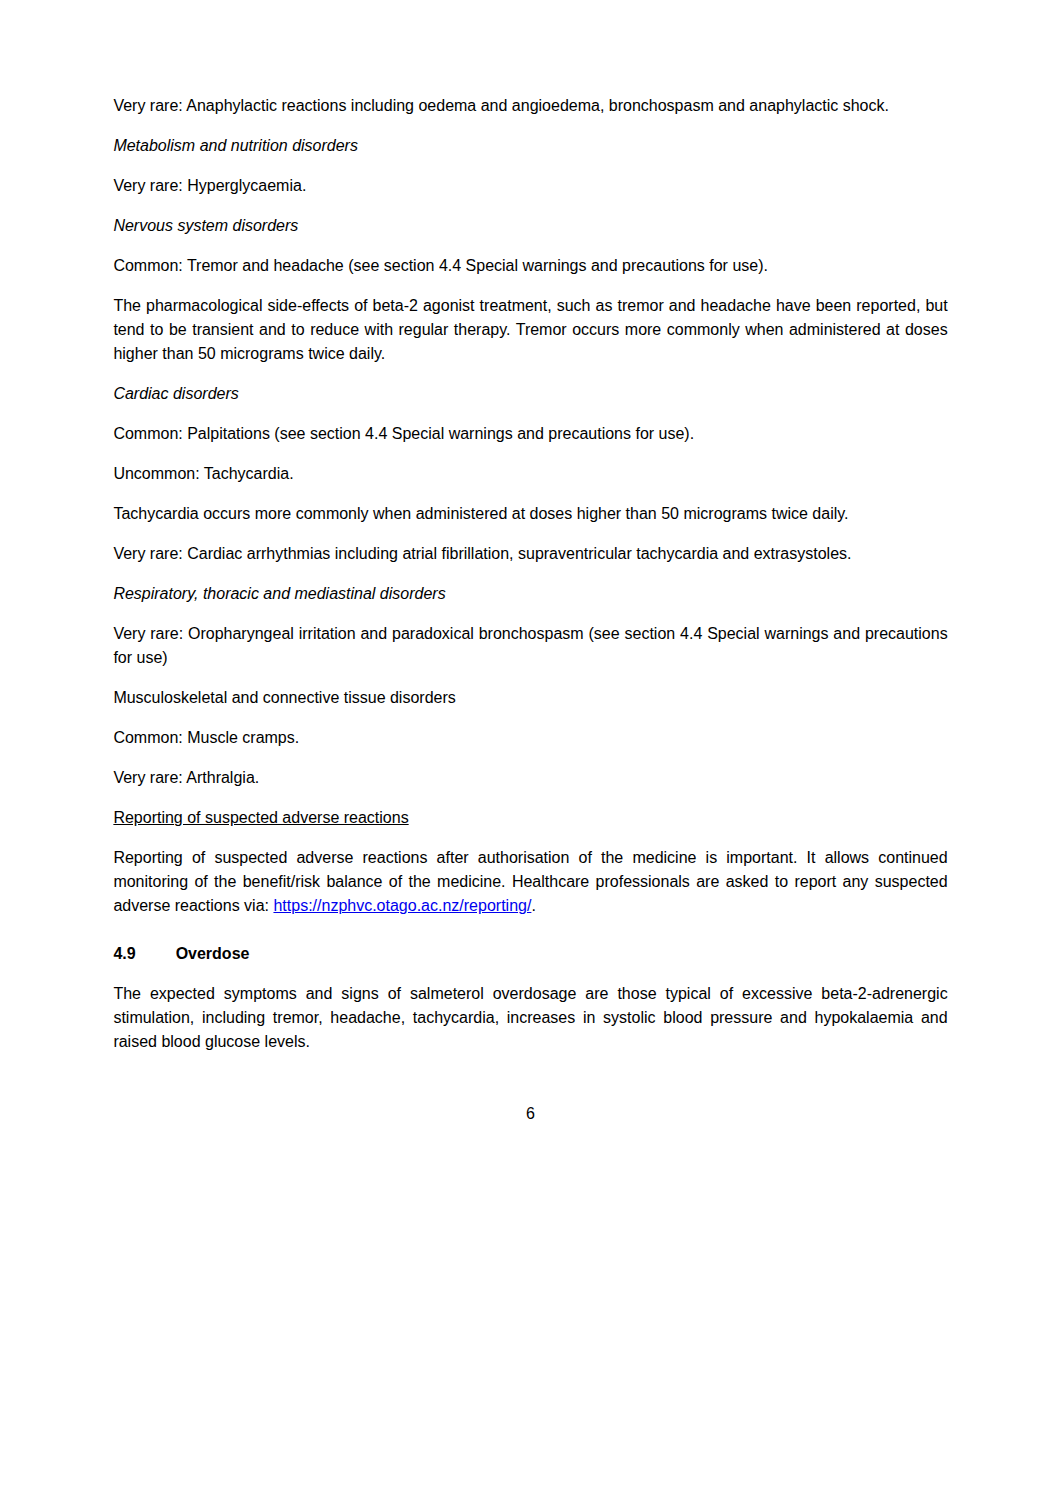Very rare: Anaphylactic reactions including oedema and angioedema, bronchospasm and anaphylactic shock.
Metabolism and nutrition disorders
Very rare: Hyperglycaemia.
Nervous system disorders
Common: Tremor and headache (see section 4.4 Special warnings and precautions for use).
The pharmacological side-effects of beta-2 agonist treatment, such as tremor and headache have been reported, but tend to be transient and to reduce with regular therapy. Tremor occurs more commonly when administered at doses higher than 50 micrograms twice daily.
Cardiac disorders
Common: Palpitations (see section 4.4 Special warnings and precautions for use).
Uncommon: Tachycardia.
Tachycardia occurs more commonly when administered at doses higher than 50 micrograms twice daily.
Very rare: Cardiac arrhythmias including atrial fibrillation, supraventricular tachycardia and extrasystoles.
Respiratory, thoracic and mediastinal disorders
Very rare: Oropharyngeal irritation and paradoxical bronchospasm (see section 4.4 Special warnings and precautions for use)
Musculoskeletal and connective tissue disorders
Common: Muscle cramps.
Very rare: Arthralgia.
Reporting of suspected adverse reactions
Reporting of suspected adverse reactions after authorisation of the medicine is important. It allows continued monitoring of the benefit/risk balance of the medicine. Healthcare professionals are asked to report any suspected adverse reactions via: https://nzphvc.otago.ac.nz/reporting/.
4.9 Overdose
The expected symptoms and signs of salmeterol overdosage are those typical of excessive beta-2-adrenergic stimulation, including tremor, headache, tachycardia, increases in systolic blood pressure and hypokalaemia and raised blood glucose levels.
6